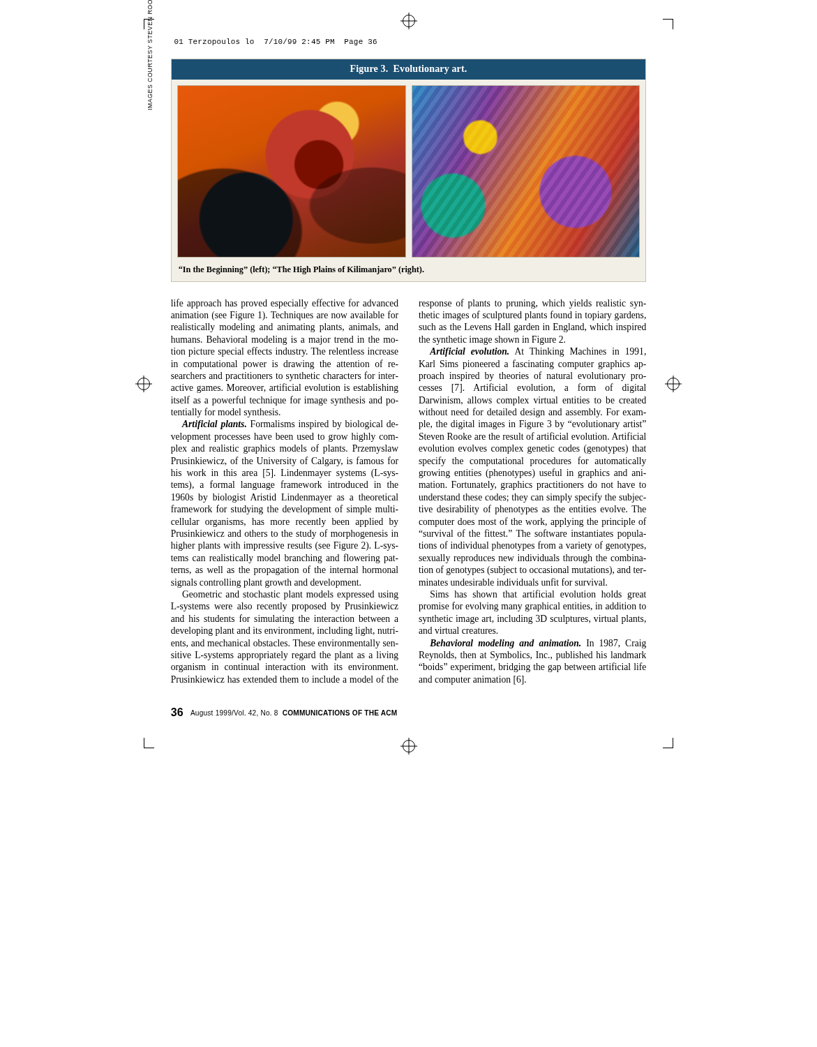01 Terzopoulos lo 7/10/99 2:45 PM Page 36
IMAGES COURTESY STEVEN ROOKE; SEE WWW.CONCENTRIC.NET/~SROOKE
Figure 3. Evolutionary art.
“In the Beginning” (left); “The High Plains of Kilimanjaro” (right).
life approach has proved especially effective for advanced animation (see Figure 1). Techniques are now available for realistically modeling and animating plants, animals, and humans. Behavioral modeling is a major trend in the motion picture special effects industry. The relentless increase in computational power is drawing the attention of researchers and practitioners to synthetic characters for interactive games. Moreover, artificial evolution is establishing itself as a powerful technique for image synthesis and potentially for model synthesis.
Artificial plants. Formalisms inspired by biological development processes have been used to grow highly complex and realistic graphics models of plants. Przemyslaw Prusinkiewicz, of the University of Calgary, is famous for his work in this area [5]. Lindenmayer systems (L-systems), a formal language framework introduced in the 1960s by biologist Aristid Lindenmayer as a theoretical framework for studying the development of simple multicellular organisms, has more recently been applied by Prusinkiewicz and others to the study of morphogenesis in higher plants with impressive results (see Figure 2). L-systems can realistically model branching and flowering patterns, as well as the propagation of the internal hormonal signals controlling plant growth and development.
Geometric and stochastic plant models expressed using L-systems were also recently proposed by Prusinkiewicz and his students for simulating the interaction between a developing plant and its environment, including light, nutrients, and mechanical obstacles. These environmentally sensitive L-systems appropriately regard the plant as a living organism in continual interaction with its environment. Prusinkiewicz has extended them to include a model of the response of plants to pruning, which yields realistic synthetic images of sculptured plants found in topiary gardens, such as the Levens Hall garden in England, which inspired the synthetic image shown in Figure 2.
Artificial evolution. At Thinking Machines in 1991, Karl Sims pioneered a fascinating computer graphics approach inspired by theories of natural evolutionary processes [7]. Artificial evolution, a form of digital Darwinism, allows complex virtual entities to be created without need for detailed design and assembly. For example, the digital images in Figure 3 by “evolutionary artist” Steven Rooke are the result of artificial evolution. Artificial evolution evolves complex genetic codes (genotypes) that specify the computational procedures for automatically growing entities (phenotypes) useful in graphics and animation. Fortunately, graphics practitioners do not have to understand these codes; they can simply specify the subjective desirability of phenotypes as the entities evolve. The computer does most of the work, applying the principle of “survival of the fittest.” The software instantiates populations of individual phenotypes from a variety of genotypes, sexually reproduces new individuals through the combination of genotypes (subject to occasional mutations), and terminates undesirable individuals unfit for survival.
Sims has shown that artificial evolution holds great promise for evolving many graphical entities, in addition to synthetic image art, including 3D sculptures, virtual plants, and virtual creatures.
Behavioral modeling and animation. In 1987, Craig Reynolds, then at Symbolics, Inc., published his landmark “boids” experiment, bridging the gap between artificial life and computer animation [6].
36 August 1999/Vol. 42, No. 8 COMMUNICATIONS OF THE ACM